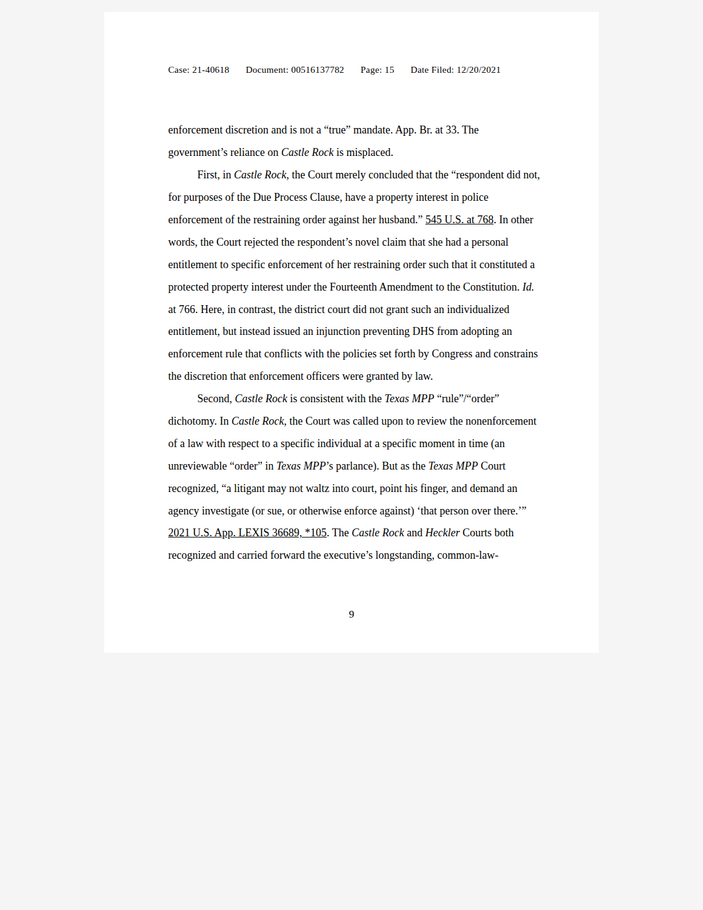Case: 21-40618 Document: 00516137782 Page: 15 Date Filed: 12/20/2021
enforcement discretion and is not a “true” mandate. App. Br. at 33. The government’s reliance on Castle Rock is misplaced.
First, in Castle Rock, the Court merely concluded that the “respondent did not, for purposes of the Due Process Clause, have a property interest in police enforcement of the restraining order against her husband.” 545 U.S. at 768. In other words, the Court rejected the respondent’s novel claim that she had a personal entitlement to specific enforcement of her restraining order such that it constituted a protected property interest under the Fourteenth Amendment to the Constitution. Id. at 766. Here, in contrast, the district court did not grant such an individualized entitlement, but instead issued an injunction preventing DHS from adopting an enforcement rule that conflicts with the policies set forth by Congress and constrains the discretion that enforcement officers were granted by law.
Second, Castle Rock is consistent with the Texas MPP “rule”/“order” dichotomy. In Castle Rock, the Court was called upon to review the nonenforcement of a law with respect to a specific individual at a specific moment in time (an unreviewable “order” in Texas MPP’s parlance). But as the Texas MPP Court recognized, “a litigant may not waltz into court, point his finger, and demand an agency investigate (or sue, or otherwise enforce against) ‘that person over there.’” 2021 U.S. App. LEXIS 36689, *105. The Castle Rock and Heckler Courts both recognized and carried forward the executive’s longstanding, common-law-
9